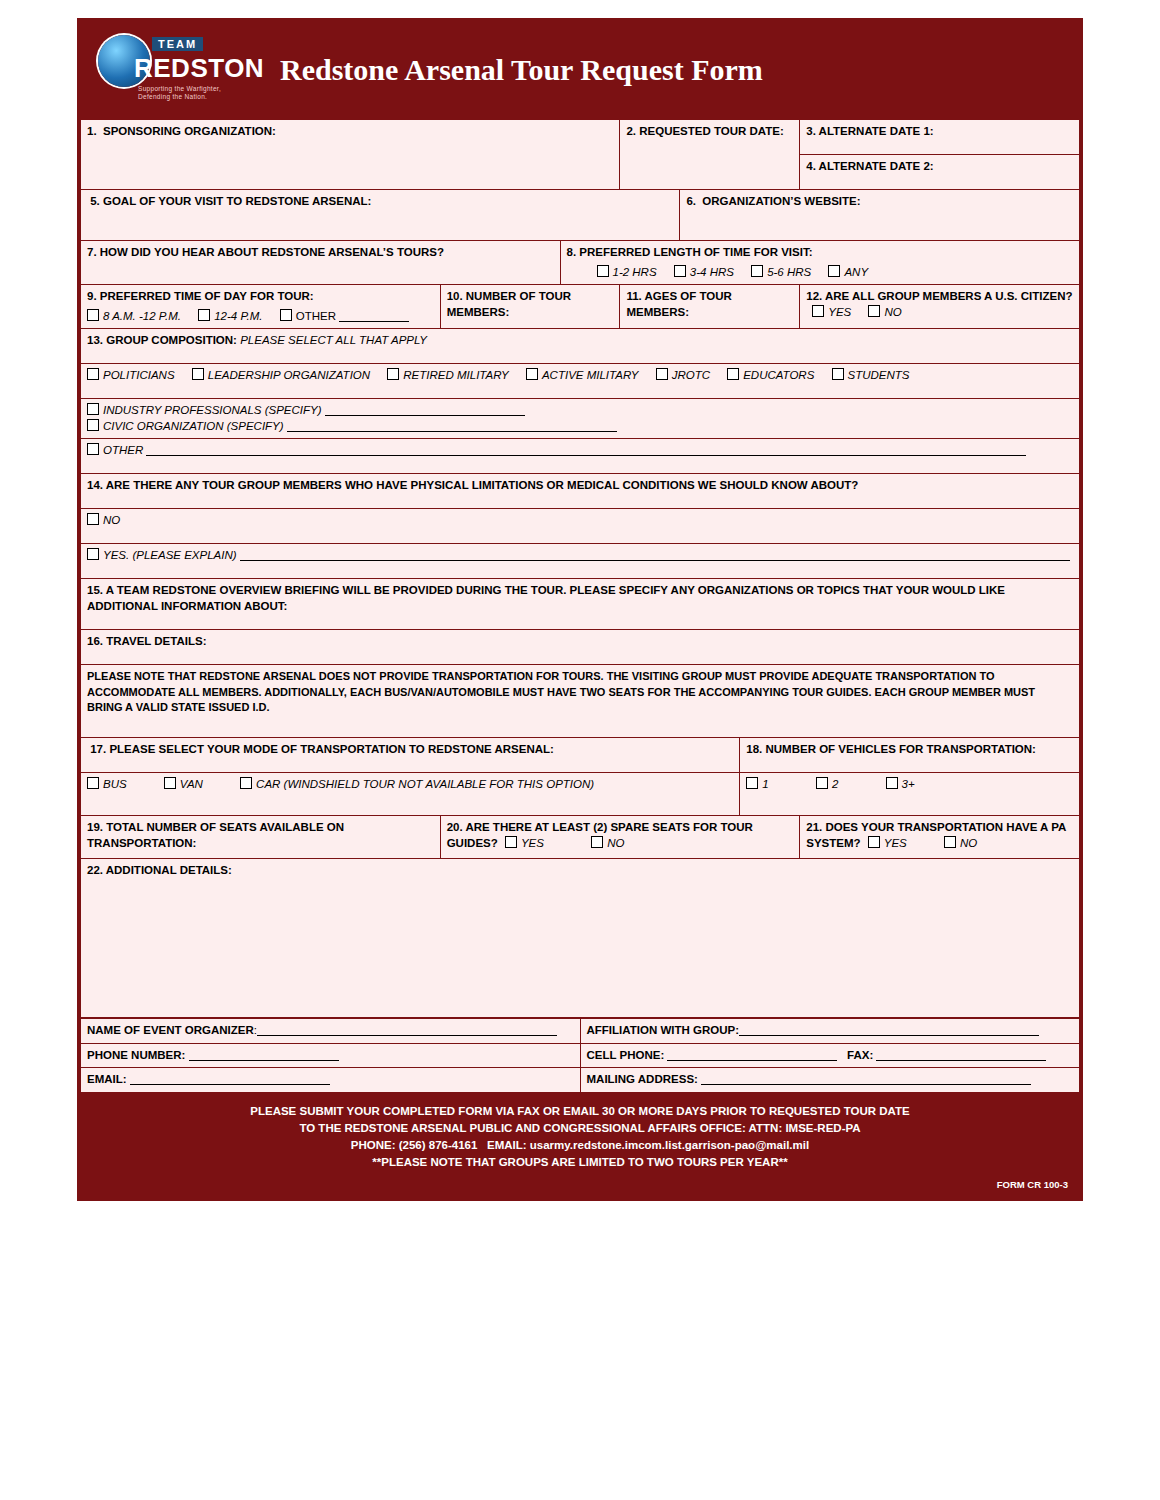TEAM
REDSTONE
Supporting the Warfighter,
Defending the Nation.
Redstone Arsenal Tour Request Form
| 1. SPONSORING ORGANIZATION: | 2. REQUESTED TOUR DATE: | 3. ALTERNATE DATE 1: |
| 4. ALTERNATE DATE 2: |
| 5. GOAL OF YOUR VISIT TO REDSTONE ARSENAL: | 6. ORGANIZATION’S WEBSITE: |
| 7. HOW DID YOU HEAR ABOUT REDSTONE ARSENAL’S TOURS? | 8. PREFERRED LENGTH OF TIME FOR VISIT: 1-2 HRS 3-4 HRS 5-6 HRS ANY |
| 9. PREFERRED TIME OF DAY FOR TOUR: 8 A.M. -12 P.M. 12-4 P.M. OTHER | 10. NUMBER OF TOUR MEMBERS: | 11. AGES OF TOUR MEMBERS: | 12. ARE ALL GROUP MEMBERS A U.S. CITIZEN? YES NO |
| 13. GROUP COMPOSITION: PLEASE SELECT ALL THAT APPLY |
| POLITICIANS LEADERSHIP ORGANIZATION RETIRED MILITARY ACTIVE MILITARY JROTC EDUCATORS STUDENTS |
| INDUSTRY PROFESSIONALS (SPECIFY) CIVIC ORGANIZATION (SPECIFY) |
| OTHER |
| 14. ARE THERE ANY TOUR GROUP MEMBERS WHO HAVE PHYSICAL LIMITATIONS OR MEDICAL CONDITIONS WE SHOULD KNOW ABOUT? |
| NO |
| YES. (PLEASE EXPLAIN) |
| 15. A TEAM REDSTONE OVERVIEW BRIEFING WILL BE PROVIDED DURING THE TOUR. PLEASE SPECIFY ANY ORGANIZATIONS OR TOPICS THAT YOUR WOULD LIKE ADDITIONAL INFORMATION ABOUT: |
| 16. TRAVEL DETAILS: |
| PLEASE NOTE THAT REDSTONE ARSENAL DOES NOT PROVIDE TRANSPORTATION FOR TOURS. THE VISITING GROUP MUST PROVIDE ADEQUATE TRANSPORTATION TO ACCOMMODATE ALL MEMBERS. ADDITIONALLY, EACH BUS/VAN/AUTOMOBILE MUST HAVE TWO SEATS FOR THE ACCOMPANYING TOUR GUIDES. EACH GROUP MEMBER MUST BRING A VALID STATE ISSUED I.D. |
| 17. PLEASE SELECT YOUR MODE OF TRANSPORTATION TO REDSTONE ARSENAL: | 18. NUMBER OF VEHICLES FOR TRANSPORTATION: |
| BUS VAN CAR (WINDSHIELD TOUR NOT AVAILABLE FOR THIS OPTION) | 1 2 3+ |
| 19. TOTAL NUMBER OF SEATS AVAILABLE ON TRANSPORTATION: | 20. ARE THERE AT LEAST (2) SPARE SEATS FOR TOUR GUIDES? YES NO | 21. DOES YOUR TRANSPORTATION HAVE A PA SYSTEM? YES NO |
| 22. ADDITIONAL DETAILS: |
| NAME OF EVENT ORGANIZER : | AFFILIATION WITH GROUP: |
| PHONE NUMBER: | CELL PHONE: FAX: |
| EMAIL: | MAILING ADDRESS: |
PLEASE SUBMIT YOUR COMPLETED FORM VIA FAX OR EMAIL 30 OR MORE DAYS PRIOR TO REQUESTED TOUR DATE
TO THE REDSTONE ARSENAL PUBLIC AND CONGRESSIONAL AFFAIRS OFFICE: ATTN: IMSE-RED-PA
PHONE: (256) 876-4161 EMAIL: usarmy.redstone.imcom.list.garrison-pao@mail.mil
**PLEASE NOTE THAT GROUPS ARE LIMITED TO TWO TOURS PER YEAR**
FORM CR 100-3